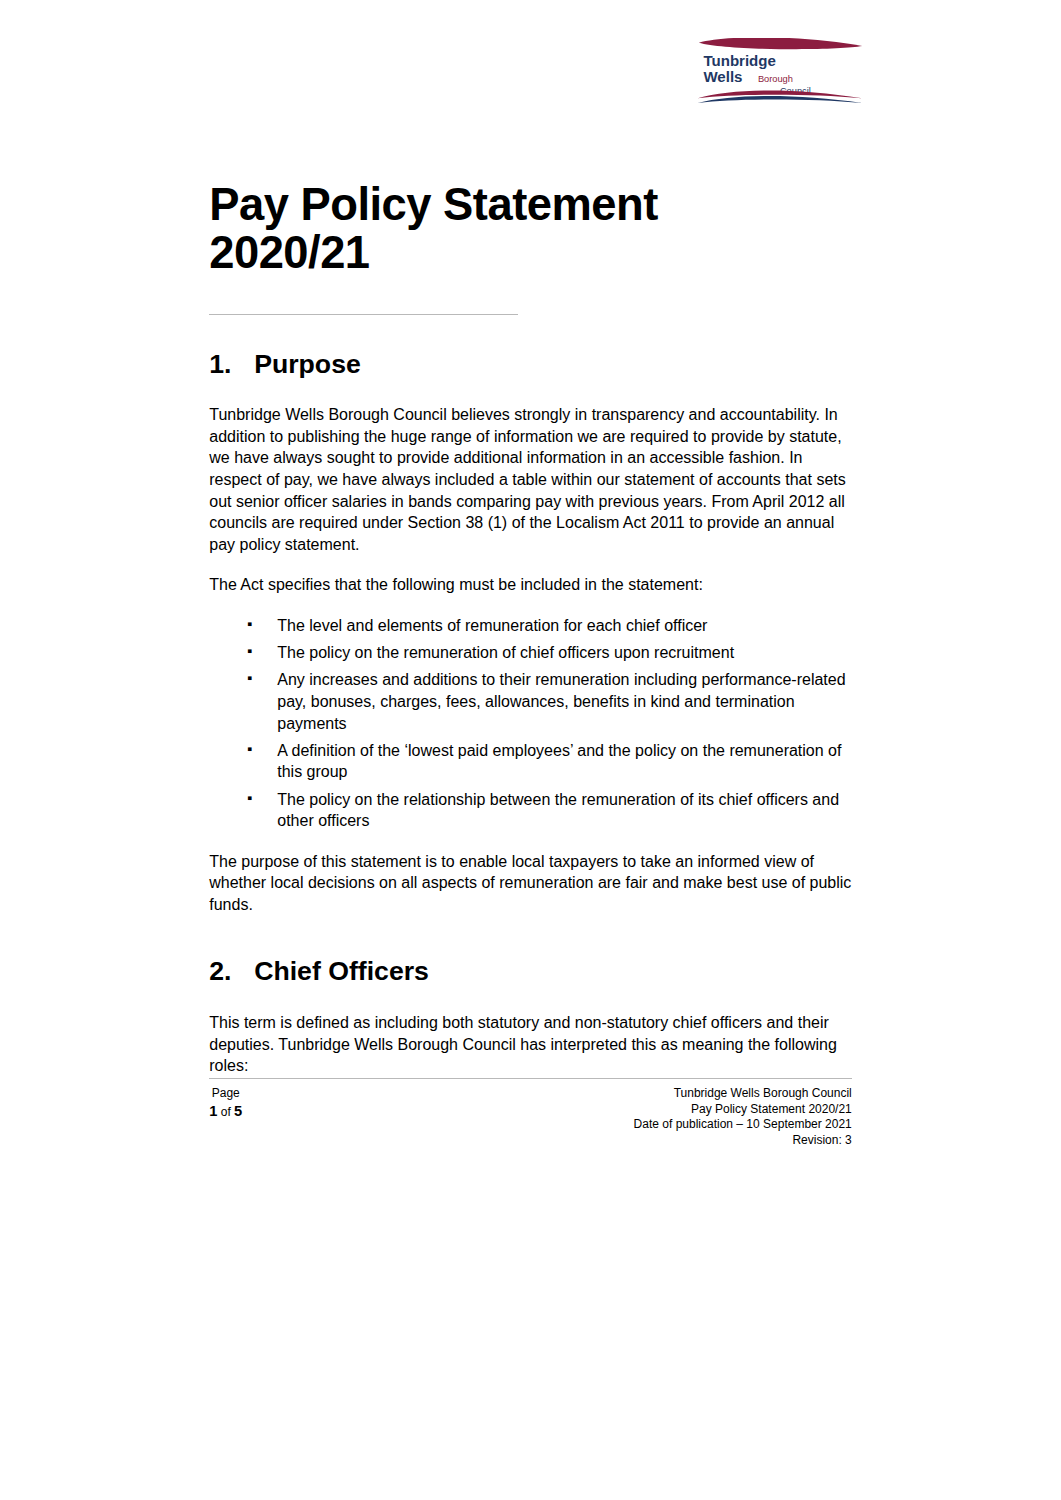Tunbridge Wells Borough Council
Pay Policy Statement
2020/21
1. Purpose
Tunbridge Wells Borough Council believes strongly in transparency and accountability. In addition to publishing the huge range of information we are required to provide by statute, we have always sought to provide additional information in an accessible fashion. In respect of pay, we have always included a table within our statement of accounts that sets out senior officer salaries in bands comparing pay with previous years. From April 2012 all councils are required under Section 38 (1) of the Localism Act 2011 to provide an annual pay policy statement.
The Act specifies that the following must be included in the statement:
The level and elements of remuneration for each chief officer
The policy on the remuneration of chief officers upon recruitment
Any increases and additions to their remuneration including performance-related pay, bonuses, charges, fees, allowances, benefits in kind and termination payments
A definition of the ‘lowest paid employees’ and the policy on the remuneration of this group
The policy on the relationship between the remuneration of its chief officers and other officers
The purpose of this statement is to enable local taxpayers to take an informed view of whether local decisions on all aspects of remuneration are fair and make best use of public funds.
2. Chief Officers
This term is defined as including both statutory and non-statutory chief officers and their deputies. Tunbridge Wells Borough Council has interpreted this as meaning the following roles:
Page
1 of 5
Tunbridge Wells Borough Council
Pay Policy Statement 2020/21
Date of publication – 10 September 2021
Revision: 3